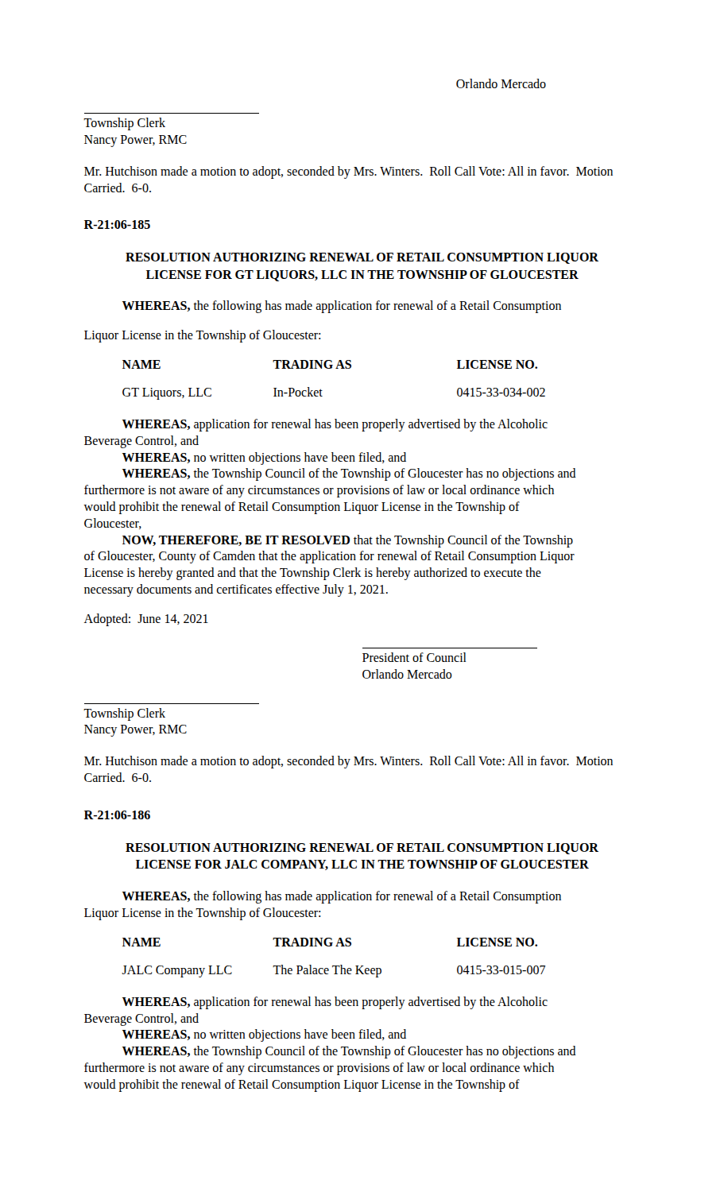Orlando Mercado
Township Clerk
Nancy Power, RMC
Mr. Hutchison made a motion to adopt, seconded by Mrs. Winters. Roll Call Vote: All in favor. Motion Carried. 6-0.
R-21:06-185
RESOLUTION AUTHORIZING RENEWAL OF RETAIL CONSUMPTION LIQUOR LICENSE FOR GT LIQUORS, LLC IN THE TOWNSHIP OF GLOUCESTER
WHEREAS, the following has made application for renewal of a Retail Consumption
Liquor License in the Township of Gloucester:
| NAME | TRADING AS | LICENSE NO. |
| --- | --- | --- |
| GT Liquors, LLC | In-Pocket | 0415-33-034-002 |
WHEREAS, application for renewal has been properly advertised by the Alcoholic
Beverage Control, and
WHEREAS, no written objections have been filed, and
WHEREAS, the Township Council of the Township of Gloucester has no objections and
furthermore is not aware of any circumstances or provisions of law or local ordinance which
would prohibit the renewal of Retail Consumption Liquor License in the Township of
Gloucester,
NOW, THEREFORE, BE IT RESOLVED that the Township Council of the Township
of Gloucester, County of Camden that the application for renewal of Retail Consumption Liquor
License is hereby granted and that the Township Clerk is hereby authorized to execute the
necessary documents and certificates effective July 1, 2021.
Adopted: June 14, 2021
President of Council
Orlando Mercado
Township Clerk
Nancy Power, RMC
Mr. Hutchison made a motion to adopt, seconded by Mrs. Winters. Roll Call Vote: All in favor. Motion Carried. 6-0.
R-21:06-186
RESOLUTION AUTHORIZING RENEWAL OF RETAIL CONSUMPTION LIQUOR LICENSE FOR JALC COMPANY, LLC IN THE TOWNSHIP OF GLOUCESTER
WHEREAS, the following has made application for renewal of a Retail Consumption
Liquor License in the Township of Gloucester:
| NAME | TRADING AS | LICENSE NO. |
| --- | --- | --- |
| JALC Company LLC | The Palace The Keep | 0415-33-015-007 |
WHEREAS, application for renewal has been properly advertised by the Alcoholic
Beverage Control, and
WHEREAS, no written objections have been filed, and
WHEREAS, the Township Council of the Township of Gloucester has no objections and
furthermore is not aware of any circumstances or provisions of law or local ordinance which
would prohibit the renewal of Retail Consumption Liquor License in the Township of